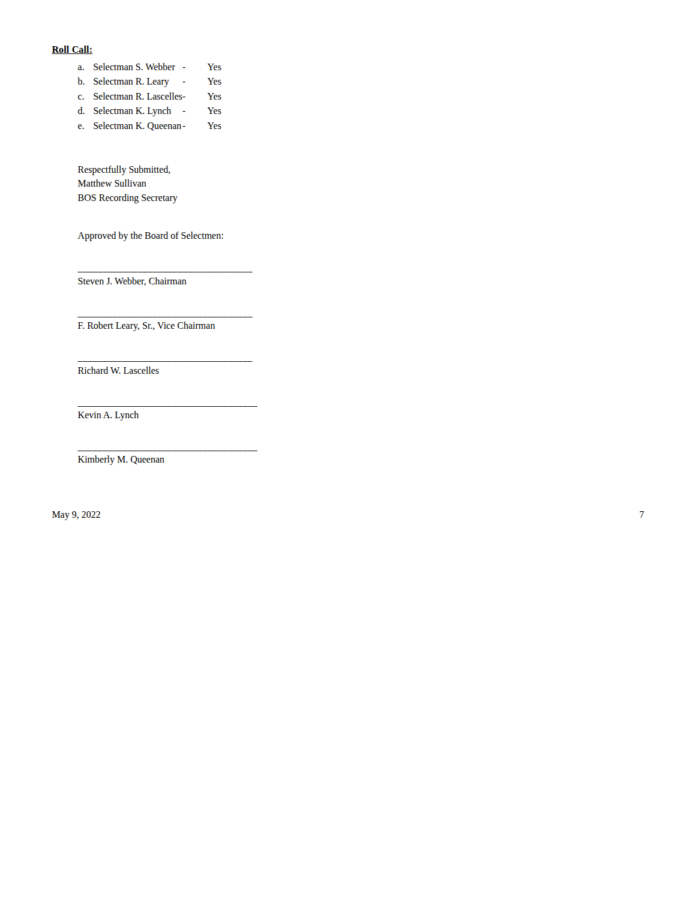Roll Call:
| a. | Selectman S. Webber | - | Yes |
| b. | Selectman R. Leary | - | Yes |
| c. | Selectman R. Lascelles | - | Yes |
| d. | Selectman K. Lynch | - | Yes |
| e. | Selectman K. Queenan | - | Yes |
Respectfully Submitted,
Matthew Sullivan
BOS Recording Secretary
Approved by the Board of Selectmen:
___________________________________ Steven J. Webber, Chairman
___________________________________ F. Robert Leary, Sr., Vice Chairman
___________________________________ Richard W. Lascelles
____________________________________ Kevin A. Lynch
____________________________________ Kimberly M. Queenan
May 9, 2022 7